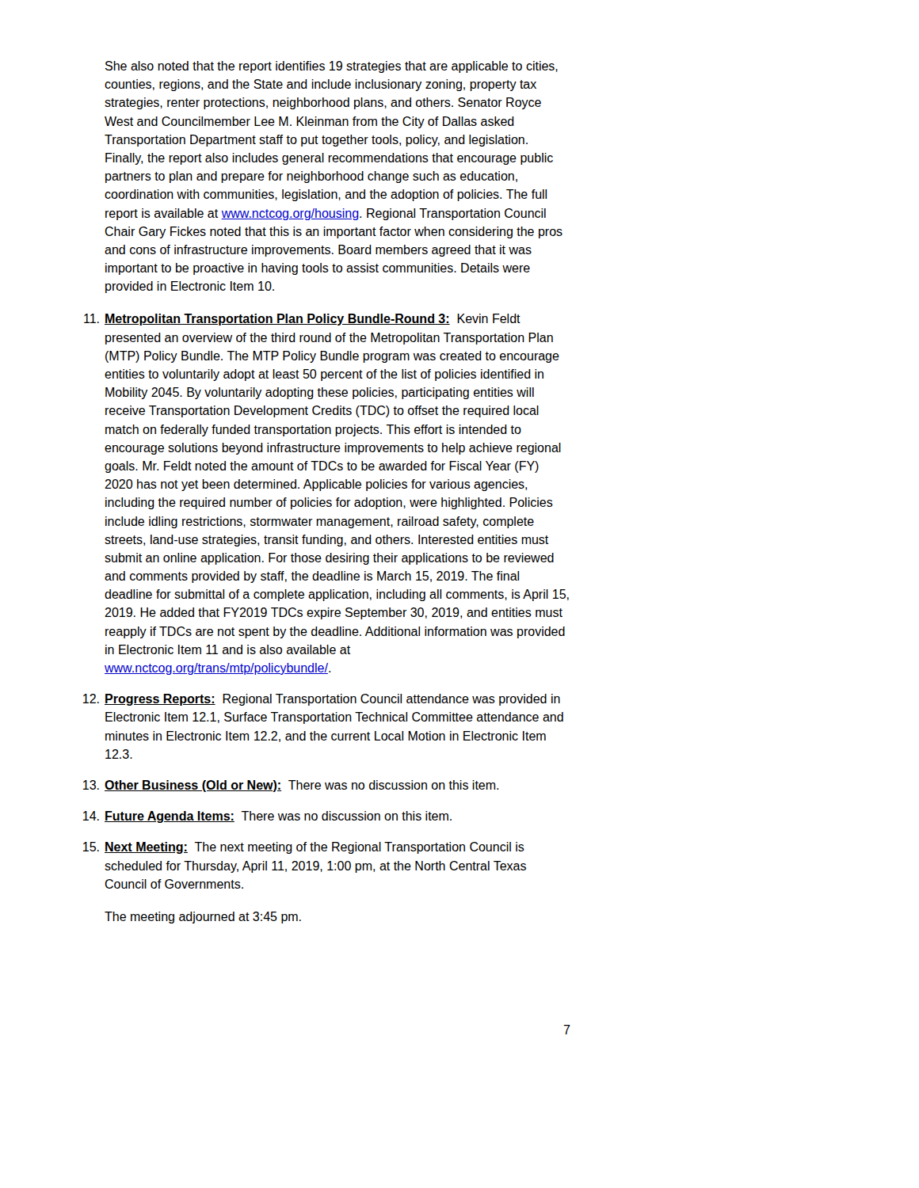She also noted that the report identifies 19 strategies that are applicable to cities, counties, regions, and the State and include inclusionary zoning, property tax strategies, renter protections, neighborhood plans, and others. Senator Royce West and Councilmember Lee M. Kleinman from the City of Dallas asked Transportation Department staff to put together tools, policy, and legislation. Finally, the report also includes general recommendations that encourage public partners to plan and prepare for neighborhood change such as education, coordination with communities, legislation, and the adoption of policies. The full report is available at www.nctcog.org/housing. Regional Transportation Council Chair Gary Fickes noted that this is an important factor when considering the pros and cons of infrastructure improvements. Board members agreed that it was important to be proactive in having tools to assist communities. Details were provided in Electronic Item 10.
11. Metropolitan Transportation Plan Policy Bundle-Round 3: Kevin Feldt presented an overview of the third round of the Metropolitan Transportation Plan (MTP) Policy Bundle. The MTP Policy Bundle program was created to encourage entities to voluntarily adopt at least 50 percent of the list of policies identified in Mobility 2045. By voluntarily adopting these policies, participating entities will receive Transportation Development Credits (TDC) to offset the required local match on federally funded transportation projects. This effort is intended to encourage solutions beyond infrastructure improvements to help achieve regional goals. Mr. Feldt noted the amount of TDCs to be awarded for Fiscal Year (FY) 2020 has not yet been determined. Applicable policies for various agencies, including the required number of policies for adoption, were highlighted. Policies include idling restrictions, stormwater management, railroad safety, complete streets, land-use strategies, transit funding, and others. Interested entities must submit an online application. For those desiring their applications to be reviewed and comments provided by staff, the deadline is March 15, 2019. The final deadline for submittal of a complete application, including all comments, is April 15, 2019. He added that FY2019 TDCs expire September 30, 2019, and entities must reapply if TDCs are not spent by the deadline. Additional information was provided in Electronic Item 11 and is also available at www.nctcog.org/trans/mtp/policybundle/.
12. Progress Reports: Regional Transportation Council attendance was provided in Electronic Item 12.1, Surface Transportation Technical Committee attendance and minutes in Electronic Item 12.2, and the current Local Motion in Electronic Item 12.3.
13. Other Business (Old or New): There was no discussion on this item.
14. Future Agenda Items: There was no discussion on this item.
15. Next Meeting: The next meeting of the Regional Transportation Council is scheduled for Thursday, April 11, 2019, 1:00 pm, at the North Central Texas Council of Governments.
The meeting adjourned at 3:45 pm.
7